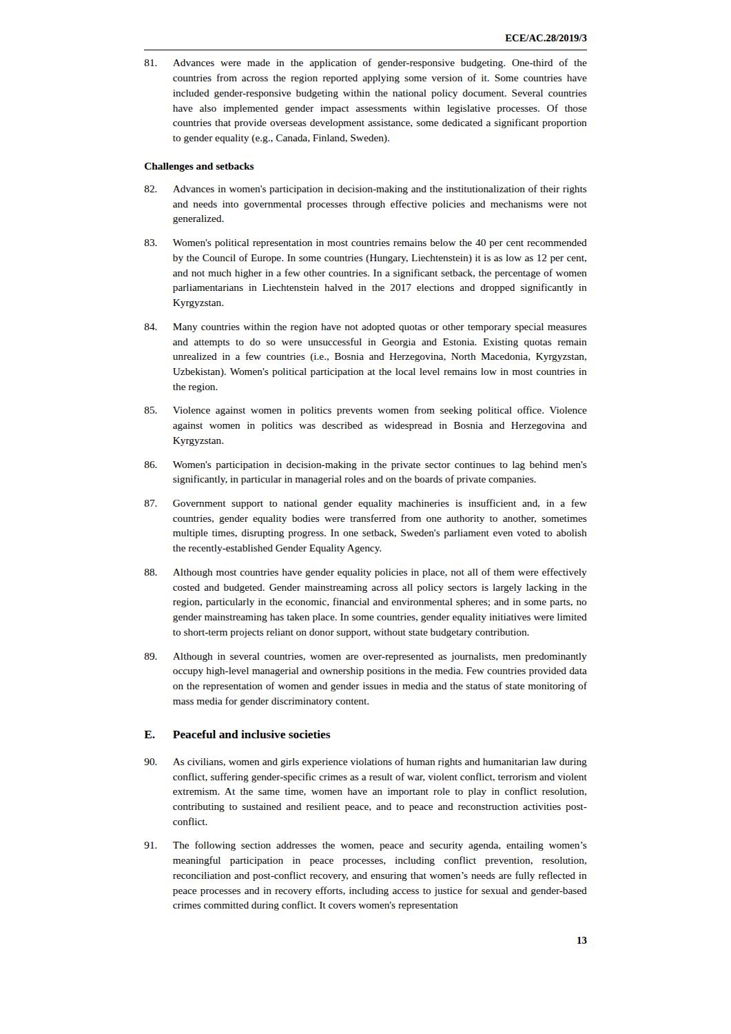ECE/AC.28/2019/3
81.
Advances were made in the application of gender-responsive budgeting. One-third of the countries from across the region reported applying some version of it. Some countries have included gender-responsive budgeting within the national policy document. Several countries have also implemented gender impact assessments within legislative processes. Of those countries that provide overseas development assistance, some dedicated a significant proportion to gender equality (e.g., Canada, Finland, Sweden).
Challenges and setbacks
82.
Advances in women's participation in decision-making and the institutionalization of their rights and needs into governmental processes through effective policies and mechanisms were not generalized.
83.
Women's political representation in most countries remains below the 40 per cent recommended by the Council of Europe. In some countries (Hungary, Liechtenstein) it is as low as 12 per cent, and not much higher in a few other countries. In a significant setback, the percentage of women parliamentarians in Liechtenstein halved in the 2017 elections and dropped significantly in Kyrgyzstan.
84.
Many countries within the region have not adopted quotas or other temporary special measures and attempts to do so were unsuccessful in Georgia and Estonia. Existing quotas remain unrealized in a few countries (i.e., Bosnia and Herzegovina, North Macedonia, Kyrgyzstan, Uzbekistan). Women's political participation at the local level remains low in most countries in the region.
85.
Violence against women in politics prevents women from seeking political office. Violence against women in politics was described as widespread in Bosnia and Herzegovina and Kyrgyzstan.
86.
Women's participation in decision-making in the private sector continues to lag behind men's significantly, in particular in managerial roles and on the boards of private companies.
87.
Government support to national gender equality machineries is insufficient and, in a few countries, gender equality bodies were transferred from one authority to another, sometimes multiple times, disrupting progress. In one setback, Sweden's parliament even voted to abolish the recently-established Gender Equality Agency.
88.
Although most countries have gender equality policies in place, not all of them were effectively costed and budgeted. Gender mainstreaming across all policy sectors is largely lacking in the region, particularly in the economic, financial and environmental spheres; and in some parts, no gender mainstreaming has taken place. In some countries, gender equality initiatives were limited to short-term projects reliant on donor support, without state budgetary contribution.
89.
Although in several countries, women are over-represented as journalists, men predominantly occupy high-level managerial and ownership positions in the media. Few countries provided data on the representation of women and gender issues in media and the status of state monitoring of mass media for gender discriminatory content.
E. Peaceful and inclusive societies
90.
As civilians, women and girls experience violations of human rights and humanitarian law during conflict, suffering gender-specific crimes as a result of war, violent conflict, terrorism and violent extremism. At the same time, women have an important role to play in conflict resolution, contributing to sustained and resilient peace, and to peace and reconstruction activities post-conflict.
91.
The following section addresses the women, peace and security agenda, entailing women’s meaningful participation in peace processes, including conflict prevention, resolution, reconciliation and post-conflict recovery, and ensuring that women’s needs are fully reflected in peace processes and in recovery efforts, including access to justice for sexual and gender-based crimes committed during conflict. It covers women's representation
13